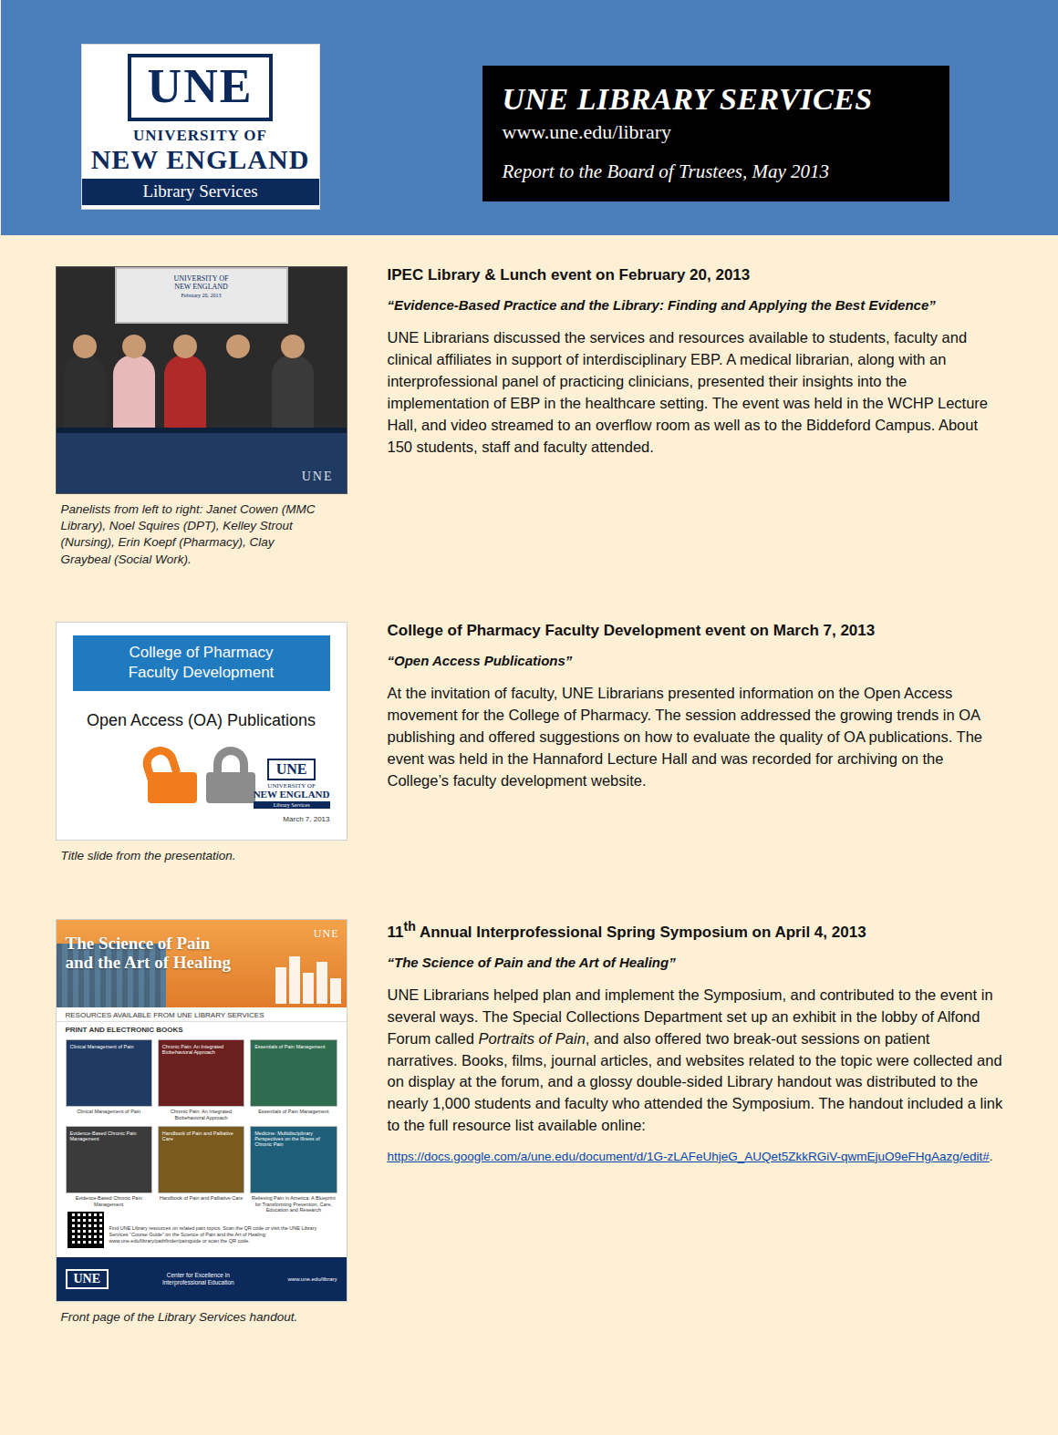UNE
UNIVERSITY OF
NEW ENGLAND
Library Services
UNE LIBRARY SERVICES
www.une.edu/library
Report to the Board of Trustees, May 2013
UNIVERSITY OF
NEW ENGLAND
February 20, 2013
Janet Cowen
Panelists from left to right: Janet Cowen (MMC Library), Noel Squires (DPT), Kelley Strout (Nursing), Erin Koepf (Pharmacy), Clay Graybeal (Social Work).
IPEC Library & Lunch event on February 20, 2013
“Evidence-Based Practice and the Library: Finding and Applying the Best Evidence”
UNE Librarians discussed the services and resources available to students, faculty and clinical affiliates in support of interdisciplinary EBP. A medical librarian, along with an interprofessional panel of practicing clinicians, presented their insights into the implementation of EBP in the healthcare setting. The event was held in the WCHP Lecture Hall, and video streamed to an overflow room as well as to the Biddeford Campus. About 150 students, staff and faculty attended.
College of Pharmacy
Faculty Development
Open Access (OA) Publications
UNE
UNIVERSITY OF
NEW ENGLAND
Library Services
March 7, 2013
Title slide from the presentation.
College of Pharmacy Faculty Development event on March 7, 2013
“Open Access Publications”
At the invitation of faculty, UNE Librarians presented information on the Open Access movement for the College of Pharmacy. The session addressed the growing trends in OA publishing and offered suggestions on how to evaluate the quality of OA publications. The event was held in the Hannaford Lecture Hall and was recorded for archiving on the College’s faculty development website.
UNE
The Science of Pain
and the Art of Healing
RESOURCES AVAILABLE FROM UNE LIBRARY SERVICES
PRINT AND ELECTRONIC BOOKS
Clinical Management of Pain
Clinical Management of Pain
Chronic Pain: An Integrated Biobehavioral Approach
Chronic Pain: An Integrated Biobehavioral Approach
Essentials of Pain Management
Essentials of Pain Management
Evidence-Based Chronic Pain Management
Evidence-Based Chronic Pain Management
Handbook of Pain and Palliative Care
Handbook of Pain and Palliative Care
Medicine: Multidisciplinary Perspectives on the Illness of Chronic Pain
Relieving Pain in America: A Blueprint for Transforming Prevention, Care, Education and Research
Find UNE Library resources on related pain topics. Scan the QR code or visit the UNE Library Services “Course Guide” on the Science of Pain and the Art of Healing: www.une.edu/library/pathfinder/painguide or scan the QR code.
UNE
Center for Excellence in
Interprofessional Education
www.une.edu/library
Front page of the Library Services handout.
11th Annual Interprofessional Spring Symposium on April 4, 2013
“The Science of Pain and the Art of Healing”
UNE Librarians helped plan and implement the Symposium, and contributed to the event in several ways. The Special Collections Department set up an exhibit in the lobby of Alfond Forum called Portraits of Pain, and also offered two break-out sessions on patient narratives. Books, films, journal articles, and websites related to the topic were collected and on display at the forum, and a glossy double-sided Library handout was distributed to the nearly 1,000 students and faculty who attended the Symposium. The handout included a link to the full resource list available online:
https://docs.google.com/a/une.edu/document/d/1G-zLAFeUhjeG_AUQet5ZkkRGiV-qwmEjuO9eFHgAazg/edit#.